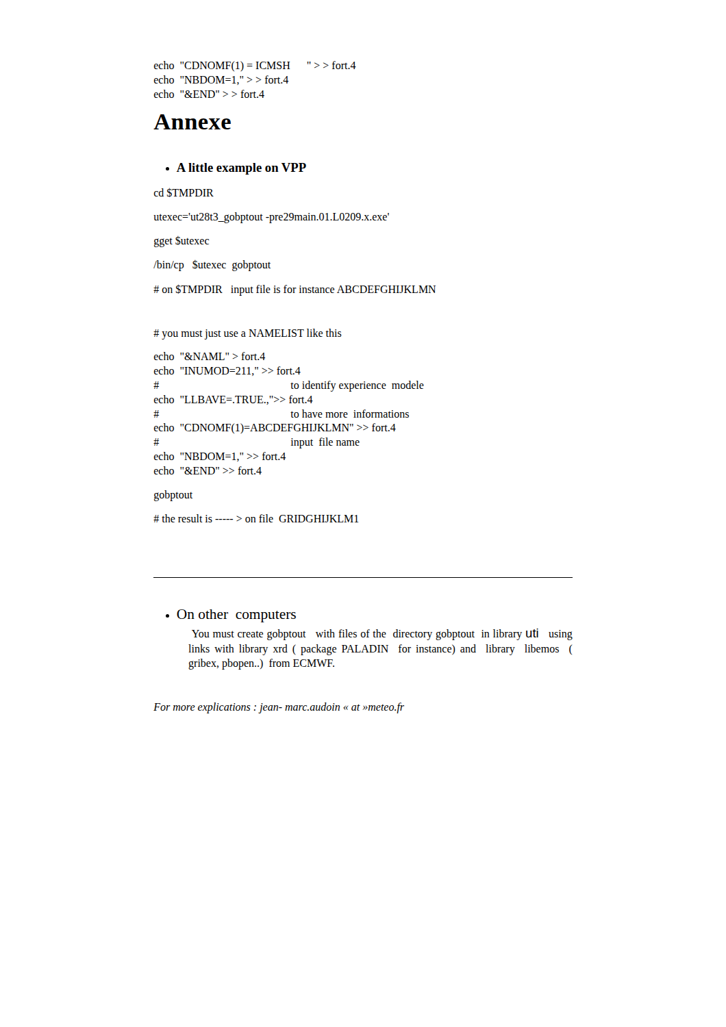echo  "CDNOMF(1) = ICMSH      " > > fort.4
echo  "NBDOM=1," > > fort.4
echo  "&END" > > fort.4
Annexe
A little example on VPP
cd $TMPDIR
utexec='ut28t3_gobptout -pre29main.01.L0209.x.exe'
gget $utexec
/bin/cp $utexec gobptout
# on $TMPDIR input file is for instance ABCDEFGHIJKLMN
# you must just use a NAMELIST like this
echo  "&NAML" > fort.4
echo  "INUMOD=211," >> fort.4
#                                                to identify experience  modele
echo  "LLBAVE=.TRUE.,">> fort.4
#                                                to have more  informations
echo  "CDNOMF(1)=ABCDEFGHIJKLMN" >> fort.4
#                                                input  file name
echo  "NBDOM=1," >> fort.4
echo  "&END" >> fort.4
gobptout
# the result is ----- > on file GRIDGHIJKLM1
On other computers
You must create gobptout with files of the directory gobptout in library uti using links with library xrd ( package PALADIN for instance) and library libemos ( gribex, pbopen..) from ECMWF.
For more explications : jean- marc.audoin « at »meteo.fr